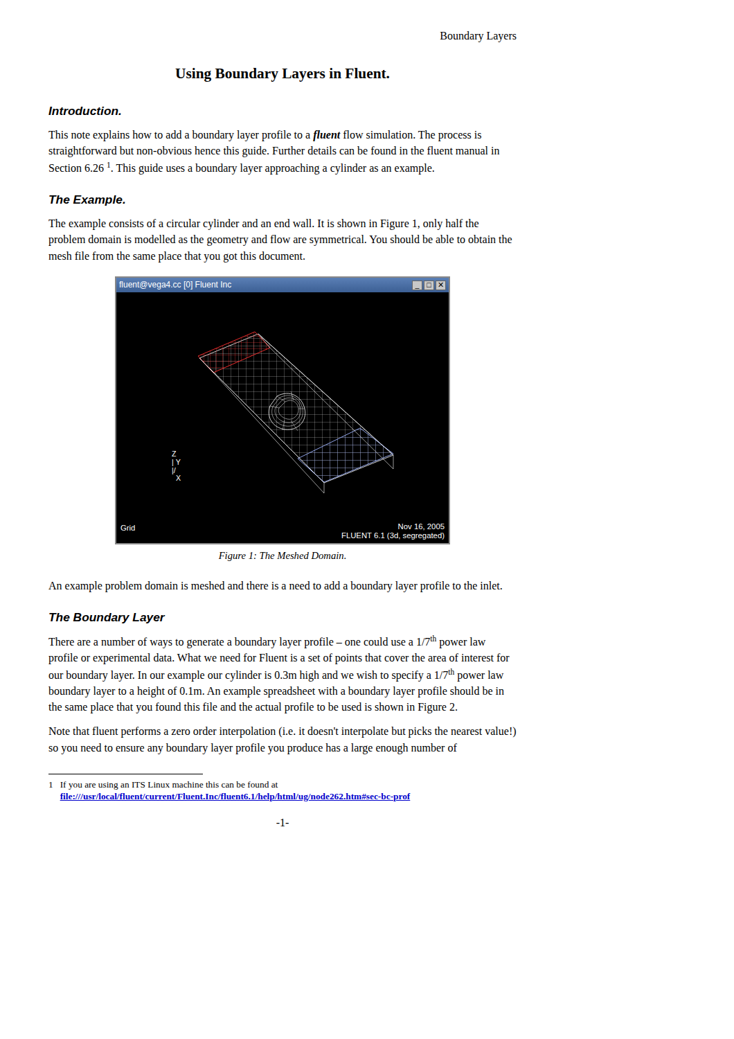Boundary Layers
Using Boundary Layers in Fluent.
Introduction.
This note explains how to add a boundary layer profile to a fluent flow simulation. The process is straightforward but non-obvious hence this guide. Further details can be found in the fluent manual in Section 6.26 1. This guide uses a boundary layer approaching a cylinder as an example.
The Example.
The example consists of a circular cylinder and an end wall. It is shown in Figure 1, only half the problem domain is modelled as the geometry and flow are symmetrical. You should be able to obtain the mesh file from the same place that you got this document.
fluent@vega4.cc [0] Fluent Inc _□✕
Z
| Y
|/
X
Grid Nov 16, 2005
FLUENT 6.1 (3d, segregated)
Figure 1: The Meshed Domain.
An example problem domain is meshed and there is a need to add a boundary layer profile to the inlet.
The Boundary Layer
There are a number of ways to generate a boundary layer profile – one could use a 1/7th power law profile or experimental data. What we need for Fluent is a set of points that cover the area of interest for our boundary layer. In our example our cylinder is 0.3m high and we wish to specify a 1/7th power law boundary layer to a height of 0.1m. An example spreadsheet with a boundary layer profile should be in the same place that you found this file and the actual profile to be used is shown in Figure 2.
Note that fluent performs a zero order interpolation (i.e. it doesn't interpolate but picks the nearest value!) so you need to ensure any boundary layer profile you produce has a large enough number of
1 If you are using an ITS Linux machine this can be found at
file:///usr/local/fluent/current/Fluent.Inc/fluent6.1/help/html/ug/node262.htm#sec-bc-prof
-1-